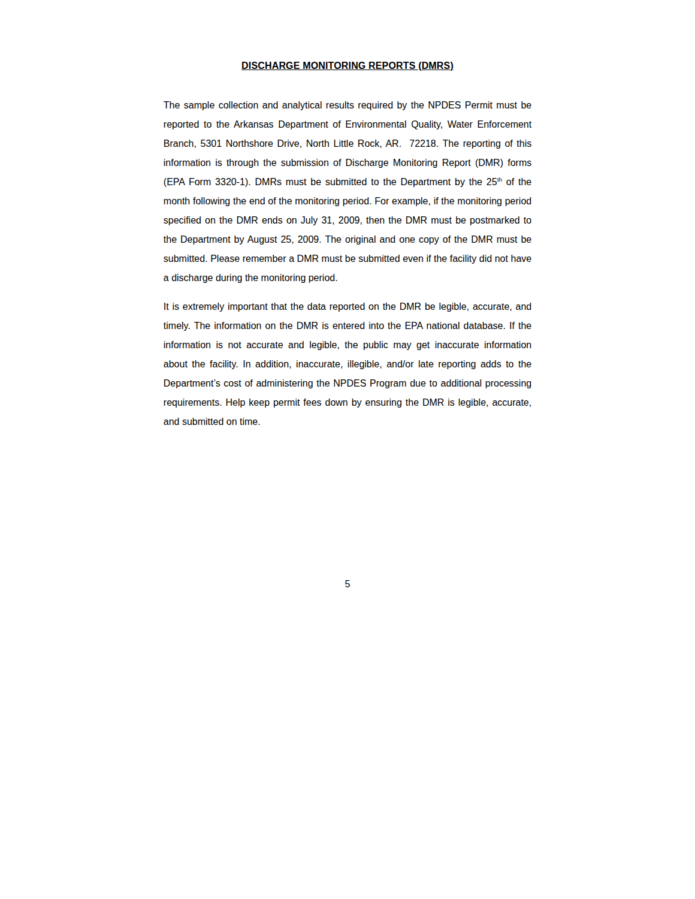DISCHARGE MONITORING REPORTS (DMRS)
The sample collection and analytical results required by the NPDES Permit must be reported to the Arkansas Department of Environmental Quality, Water Enforcement Branch, 5301 Northshore Drive, North Little Rock, AR. 72218. The reporting of this information is through the submission of Discharge Monitoring Report (DMR) forms (EPA Form 3320-1). DMRs must be submitted to the Department by the 25th of the month following the end of the monitoring period. For example, if the monitoring period specified on the DMR ends on July 31, 2009, then the DMR must be postmarked to the Department by August 25, 2009. The original and one copy of the DMR must be submitted. Please remember a DMR must be submitted even if the facility did not have a discharge during the monitoring period.
It is extremely important that the data reported on the DMR be legible, accurate, and timely. The information on the DMR is entered into the EPA national database. If the information is not accurate and legible, the public may get inaccurate information about the facility. In addition, inaccurate, illegible, and/or late reporting adds to the Department’s cost of administering the NPDES Program due to additional processing requirements. Help keep permit fees down by ensuring the DMR is legible, accurate, and submitted on time.
5